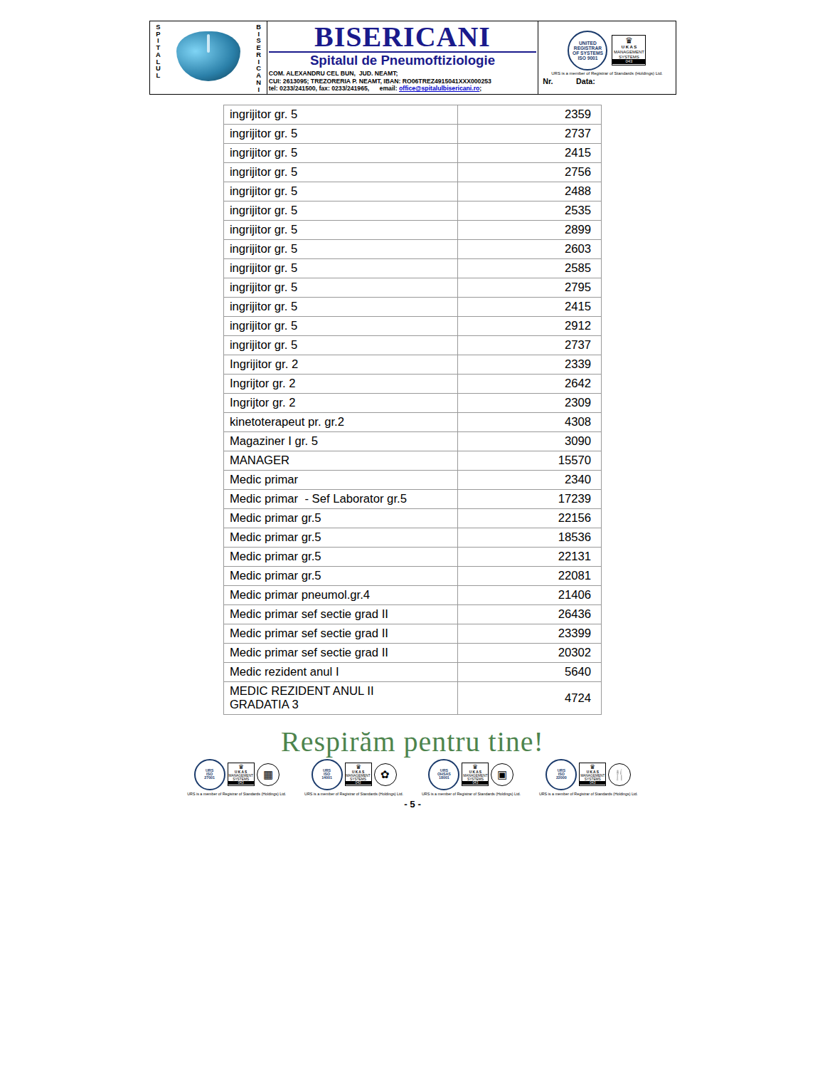S
P
I
T
A
L
U
L
B
I
S
E
R
I
C
A
N
I
BISERICANI Spitalul de Pneumoftiziologie
COM. ALEXANDRU CEL BUN, JUD. NEAMT;
CUI: 2613095; TREZORERIA P. NEAMT, IBAN: RO06TREZ4915041XXX000253
tel: 0233/241500, fax: 0233/241965, email: office@spitalulbisericani.ro;
UNITED
REGISTRAR
OF SYSTEMS
ISO 9001
♛
U K A S
MANAGEMENT
SYSTEMS
043
URS is a member of Registrar of Standards (Holdings) Ltd.
Nr. Data:
| ingrijitor gr. 5 | 2359 |
| ingrijitor gr. 5 | 2737 |
| ingrijitor gr. 5 | 2415 |
| ingrijitor gr. 5 | 2756 |
| ingrijitor gr. 5 | 2488 |
| ingrijitor gr. 5 | 2535 |
| ingrijitor gr. 5 | 2899 |
| ingrijitor gr. 5 | 2603 |
| ingrijitor gr. 5 | 2585 |
| ingrijitor gr. 5 | 2795 |
| ingrijitor gr. 5 | 2415 |
| ingrijitor gr. 5 | 2912 |
| ingrijitor gr. 5 | 2737 |
| Ingrijitor gr. 2 | 2339 |
| Ingrijtor gr. 2 | 2642 |
| Ingrijtor gr. 2 | 2309 |
| kinetoterapeut pr. gr.2 | 4308 |
| Magaziner I gr. 5 | 3090 |
| MANAGER | 15570 |
| Medic primar | 2340 |
| Medic primar - Sef Laborator gr.5 | 17239 |
| Medic primar gr.5 | 22156 |
| Medic primar gr.5 | 18536 |
| Medic primar gr.5 | 22131 |
| Medic primar gr.5 | 22081 |
| Medic primar pneumol.gr.4 | 21406 |
| Medic primar sef sectie grad II | 26436 |
| Medic primar sef sectie grad II | 23399 |
| Medic primar sef sectie grad II | 20302 |
| Medic rezident anul I | 5640 |
| MEDIC REZIDENT ANUL II GRADATIA 3 | 4724 |
Respirăm pentru tine!
URS
ISO
27001
♛
U K A S
MANAGEMENT
SYSTEMS
043
▦
URS is a member of Registrar of Standards (Holdings) Ltd.
URS
ISO
14001
♛
U K A S
MANAGEMENT
SYSTEMS
043
✿
URS is a member of Registrar of Standards (Holdings) Ltd.
URS
OHSAS
18001
♛
U K A S
MANAGEMENT
SYSTEMS
043
▣
URS is a member of Registrar of Standards (Holdings) Ltd.
URS
ISO
22000
♛
U K A S
MANAGEMENT
SYSTEMS
043
🍴
URS is a member of Registrar of Standards (Holdings) Ltd.
- 5 -